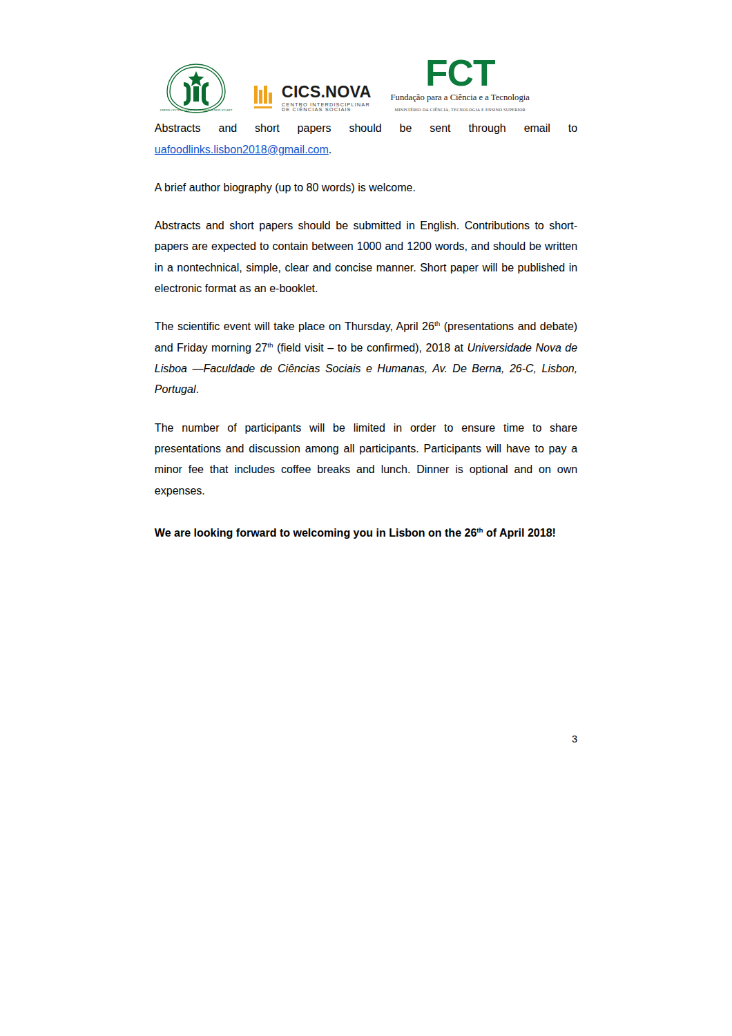OMNIS CIVITAS CONTRA SE DIVISA NON STABIT
CICS. NOVA
Centro Interdisciplinar
de Ciências Sociais
FCT
Fundação para a Ciência e a Tecnologia
Ministério da Ciência, Tecnologia e Ensino Superior
Abstracts and short papers should be sent through email to uafoodlinks.lisbon2018@gmail.com.
A brief author biography (up to 80 words) is welcome.
Abstracts and short papers should be submitted in English. Contributions to short-papers are expected to contain between 1000 and 1200 words, and should be written in a nontechnical, simple, clear and concise manner. Short paper will be published in electronic format as an e-booklet.
The scientific event will take place on Thursday, April 26th (presentations and debate) and Friday morning 27th (field visit – to be confirmed), 2018 at Universidade Nova de Lisboa —Faculdade de Ciências Sociais e Humanas, Av. De Berna, 26-C, Lisbon, Portugal.
The number of participants will be limited in order to ensure time to share presentations and discussion among all participants. Participants will have to pay a minor fee that includes coffee breaks and lunch. Dinner is optional and on own expenses.
We are looking forward to welcoming you in Lisbon on the 26th of April 2018!
3